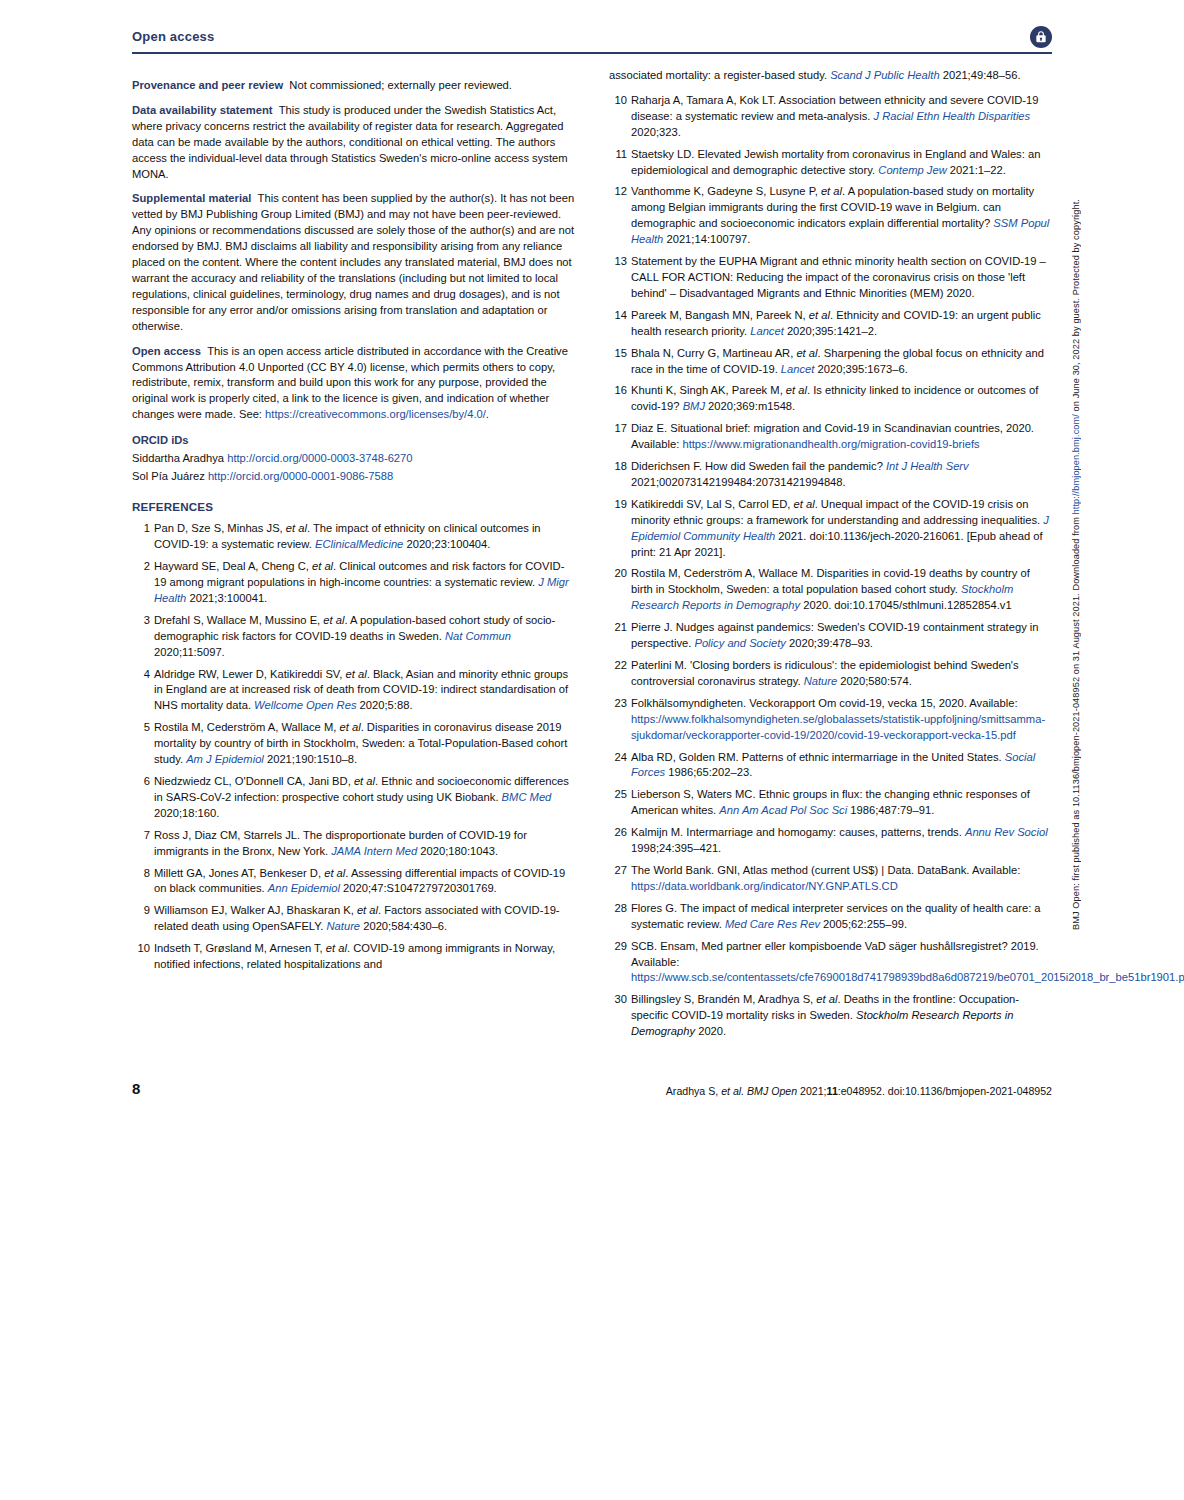BMJ Open: first published as 10.1136/bmjopen-2021-048952 on 31 August 2021. Downloaded from http://bmjopen.bmj.com/ on June 30, 2022 by guest. Protected by copyright.
Open access
Provenance and peer review
Not commissioned; externally peer reviewed.
Data availability statement
This study is produced under the Swedish Statistics Act, where privacy concerns restrict the availability of register data for research. Aggregated data can be made available by the authors, conditional on ethical vetting. The authors access the individual-level data through Statistics Sweden's micro-online access system MONA.
Supplemental material
This content has been supplied by the author(s). It has not been vetted by BMJ Publishing Group Limited (BMJ) and may not have been peer-reviewed. Any opinions or recommendations discussed are solely those of the author(s) and are not endorsed by BMJ. BMJ disclaims all liability and responsibility arising from any reliance placed on the content. Where the content includes any translated material, BMJ does not warrant the accuracy and reliability of the translations (including but not limited to local regulations, clinical guidelines, terminology, drug names and drug dosages), and is not responsible for any error and/or omissions arising from translation and adaptation or otherwise.
Open access
This is an open access article distributed in accordance with the Creative Commons Attribution 4.0 Unported (CC BY 4.0) license, which permits others to copy, redistribute, remix, transform and build upon this work for any purpose, provided the original work is properly cited, a link to the licence is given, and indication of whether changes were made. See: https://creativecommons.org/licenses/by/4.0/.
ORCID iDs
Siddartha Aradhya http://orcid.org/0000-0003-3748-6270
Sol Pía Juárez http://orcid.org/0000-0001-9086-7588
REFERENCES
Pan D, Sze S, Minhas JS, et al. The impact of ethnicity on clinical outcomes in COVID-19: a systematic review. EClinicalMedicine 2020;23:100404.
Hayward SE, Deal A, Cheng C, et al. Clinical outcomes and risk factors for COVID-19 among migrant populations in high-income countries: a systematic review. J Migr Health 2021;3:100041.
Drefahl S, Wallace M, Mussino E, et al. A population-based cohort study of socio-demographic risk factors for COVID-19 deaths in Sweden. Nat Commun 2020;11:5097.
Aldridge RW, Lewer D, Katikireddi SV, et al. Black, Asian and minority ethnic groups in England are at increased risk of death from COVID-19: indirect standardisation of NHS mortality data. Wellcome Open Res 2020;5:88.
Rostila M, Cederström A, Wallace M, et al. Disparities in coronavirus disease 2019 mortality by country of birth in Stockholm, Sweden: a Total-Population-Based cohort study. Am J Epidemiol 2021;190:1510–8.
Niedzwiedz CL, O'Donnell CA, Jani BD, et al. Ethnic and socioeconomic differences in SARS-CoV-2 infection: prospective cohort study using UK Biobank. BMC Med 2020;18:160.
Ross J, Diaz CM, Starrels JL. The disproportionate burden of COVID-19 for immigrants in the Bronx, New York. JAMA Intern Med 2020;180:1043.
Millett GA, Jones AT, Benkeser D, et al. Assessing differential impacts of COVID-19 on black communities. Ann Epidemiol 2020;47:S1047279720301769.
Williamson EJ, Walker AJ, Bhaskaran K, et al. Factors associated with COVID-19-related death using OpenSAFELY. Nature 2020;584:430–6.
Indseth T, Grøsland M, Arnesen T, et al. COVID-19 among immigrants in Norway, notified infections, related hospitalizations and
associated mortality: a register-based study. Scand J Public Health 2021;49:48–56.
Raharja A, Tamara A, Kok LT. Association between ethnicity and severe COVID-19 disease: a systematic review and meta-analysis. J Racial Ethn Health Disparities 2020;323.
Staetsky LD. Elevated Jewish mortality from coronavirus in England and Wales: an epidemiological and demographic detective story. Contemp Jew 2021:1–22.
Vanthomme K, Gadeyne S, Lusyne P, et al. A population-based study on mortality among Belgian immigrants during the first COVID-19 wave in Belgium. can demographic and socioeconomic indicators explain differential mortality? SSM Popul Health 2021;14:100797.
Statement by the EUPHA Migrant and ethnic minority health section on COVID-19 – CALL FOR ACTION: Reducing the impact of the coronavirus crisis on those 'left behind' – Disadvantaged Migrants and Ethnic Minorities (MEM) 2020.
Pareek M, Bangash MN, Pareek N, et al. Ethnicity and COVID-19: an urgent public health research priority. Lancet 2020;395:1421–2.
Bhala N, Curry G, Martineau AR, et al. Sharpening the global focus on ethnicity and race in the time of COVID-19. Lancet 2020;395:1673–6.
Khunti K, Singh AK, Pareek M, et al. Is ethnicity linked to incidence or outcomes of covid-19? BMJ 2020;369:m1548.
Diaz E. Situational brief: migration and Covid-19 in Scandinavian countries, 2020. Available: https://www.migrationandhealth.org/migration-covid19-briefs
Diderichsen F. How did Sweden fail the pandemic? Int J Health Serv 2021;002073142199484:20731421994848.
Katikireddi SV, Lal S, Carrol ED, et al. Unequal impact of the COVID-19 crisis on minority ethnic groups: a framework for understanding and addressing inequalities. J Epidemiol Community Health 2021. doi:10.1136/jech-2020-216061. [Epub ahead of print: 21 Apr 2021].
Rostila M, Cederström A, Wallace M. Disparities in covid-19 deaths by country of birth in Stockholm, Sweden: a total population based cohort study. Stockholm Research Reports in Demography 2020. doi:10.17045/sthlmuni.12852854.v1
Pierre J. Nudges against pandemics: Sweden's COVID-19 containment strategy in perspective. Policy and Society 2020;39:478–93.
Paterlini M. 'Closing borders is ridiculous': the epidemiologist behind Sweden's controversial coronavirus strategy. Nature 2020;580:574.
Folkhälsomyndigheten. Veckorapport Om covid-19, vecka 15, 2020. Available: https://www.folkhalsomyndigheten.se/globalassets/statistik-uppfoljning/smittsamma-sjukdomar/veckorapporter-covid-19/2020/covid-19-veckorapport-vecka-15.pdf
Alba RD, Golden RM. Patterns of ethnic intermarriage in the United States. Social Forces 1986;65:202–23.
Lieberson S, Waters MC. Ethnic groups in flux: the changing ethnic responses of American whites. Ann Am Acad Pol Soc Sci 1986;487:79–91.
Kalmijn M. Intermarriage and homogamy: causes, patterns, trends. Annu Rev Sociol 1998;24:395–421.
The World Bank. GNI, Atlas method (current US$) | Data. DataBank. Available: https://data.worldbank.org/indicator/NY.GNP.ATLS.CD
Flores G. The impact of medical interpreter services on the quality of health care: a systematic review. Med Care Res Rev 2005;62:255–99.
SCB. Ensam, Med partner eller kompisboende VaD säger hushållsregistret? 2019. Available: https://www.scb.se/contentassets/cfe7690018d741798939bd8a6d087219/be0701_2015i2018_br_be51br1901.pdf
Billingsley S, Brandén M, Aradhya S, et al. Deaths in the frontline: Occupation-specific COVID-19 mortality risks in Sweden. Stockholm Research Reports in Demography 2020.
8
Aradhya S, et al. BMJ Open 2021;11:e048952. doi:10.1136/bmjopen-2021-048952